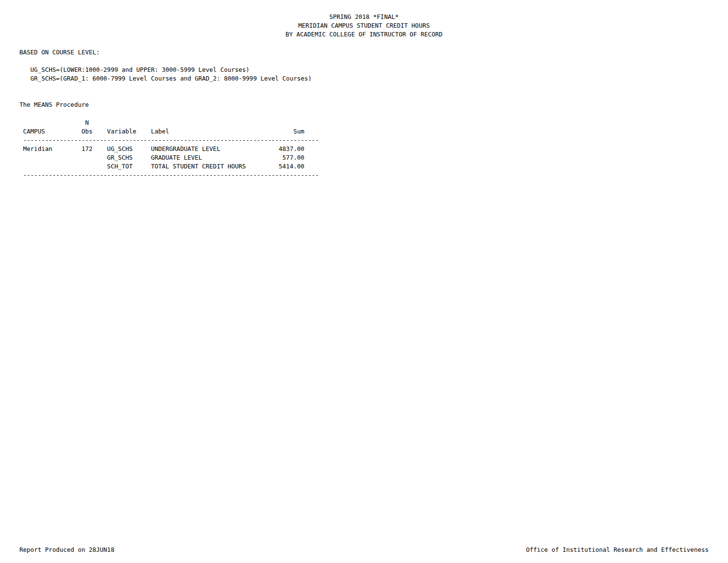SPRING 2018 *FINAL* MERIDIAN CAMPUS STUDENT CREDIT HOURS BY ACADEMIC COLLEGE OF INSTRUCTOR OF RECORD
BASED ON COURSE LEVEL:

   UG_SCHS=(LOWER:1000-2999 and UPPER: 3000-5999 Level Courses)
   GR_SCHS=(GRAD_1: 6000-7999 Level Courses and GRAD_2: 8000-9999 Level Courses)
The MEANS Procedure
                  N
 CAMPUS          Obs    Variable    Label                                  Sum
 ---------------------------------------------------------------------------------
 Meridian        172    UG_SCHS     UNDERGRADUATE LEVEL                4837.00
                        GR_SCHS     GRADUATE LEVEL                      577.00
                        SCH_TOT     TOTAL STUDENT CREDIT HOURS         5414.00
 ---------------------------------------------------------------------------------
Report Produced on 28JUN18 Office of Institutional Research and Effectiveness